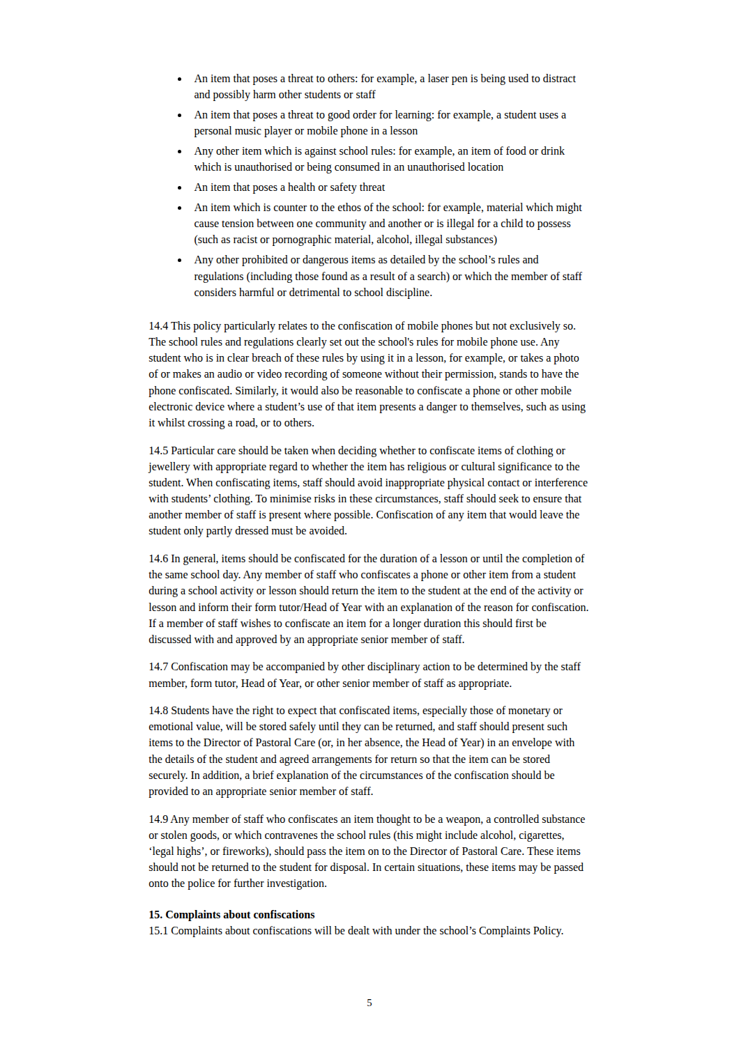An item that poses a threat to others: for example, a laser pen is being used to distract and possibly harm other students or staff
An item that poses a threat to good order for learning: for example, a student uses a personal music player or mobile phone in a lesson
Any other item which is against school rules: for example, an item of food or drink which is unauthorised or being consumed in an unauthorised location
An item that poses a health or safety threat
An item which is counter to the ethos of the school: for example, material which might cause tension between one community and another or is illegal for a child to possess (such as racist or pornographic material, alcohol, illegal substances)
Any other prohibited or dangerous items as detailed by the school’s rules and regulations (including those found as a result of a search) or which the member of staff considers harmful or detrimental to school discipline.
14.4 This policy particularly relates to the confiscation of mobile phones but not exclusively so. The school rules and regulations clearly set out the school's rules for mobile phone use. Any student who is in clear breach of these rules by using it in a lesson, for example, or takes a photo of or makes an audio or video recording of someone without their permission, stands to have the phone confiscated. Similarly, it would also be reasonable to confiscate a phone or other mobile electronic device where a student’s use of that item presents a danger to themselves, such as using it whilst crossing a road, or to others.
14.5 Particular care should be taken when deciding whether to confiscate items of clothing or jewellery with appropriate regard to whether the item has religious or cultural significance to the student. When confiscating items, staff should avoid inappropriate physical contact or interference with students’ clothing. To minimise risks in these circumstances, staff should seek to ensure that another member of staff is present where possible. Confiscation of any item that would leave the student only partly dressed must be avoided.
14.6 In general, items should be confiscated for the duration of a lesson or until the completion of the same school day. Any member of staff who confiscates a phone or other item from a student during a school activity or lesson should return the item to the student at the end of the activity or lesson and inform their form tutor/Head of Year with an explanation of the reason for confiscation. If a member of staff wishes to confiscate an item for a longer duration this should first be discussed with and approved by an appropriate senior member of staff.
14.7 Confiscation may be accompanied by other disciplinary action to be determined by the staff member, form tutor, Head of Year, or other senior member of staff as appropriate.
14.8 Students have the right to expect that confiscated items, especially those of monetary or emotional value, will be stored safely until they can be returned, and staff should present such items to the Director of Pastoral Care (or, in her absence, the Head of Year) in an envelope with the details of the student and agreed arrangements for return so that the item can be stored securely. In addition, a brief explanation of the circumstances of the confiscation should be provided to an appropriate senior member of staff.
14.9 Any member of staff who confiscates an item thought to be a weapon, a controlled substance or stolen goods, or which contravenes the school rules (this might include alcohol, cigarettes, ‘legal highs’, or fireworks), should pass the item on to the Director of Pastoral Care. These items should not be returned to the student for disposal. In certain situations, these items may be passed onto the police for further investigation.
15. Complaints about confiscations
15.1 Complaints about confiscations will be dealt with under the school’s Complaints Policy.
5